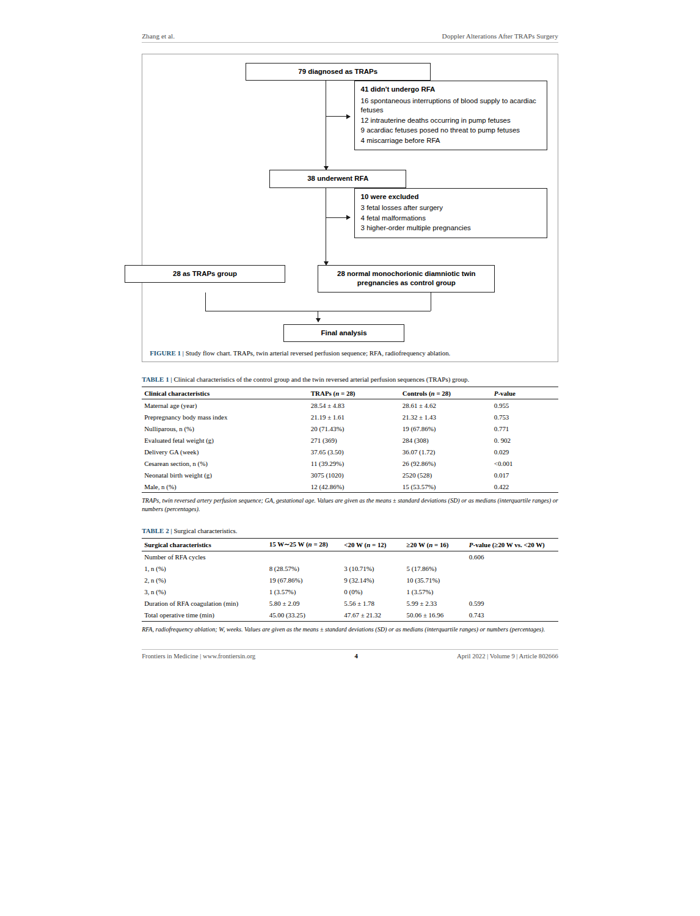Zhang et al.
Doppler Alterations After TRAPs Surgery
79 diagnosed as TRAPs
41 didn't undergo RFA
16 spontaneous interruptions of blood supply to acardiac fetuses
12 intrauterine deaths occurring in pump fetuses
9 acardiac fetuses posed no threat to pump fetuses
4 miscarriage before RFA
38 underwent RFA
10 were excluded
3 fetal losses after surgery
4 fetal malformations
3 higher-order multiple pregnancies
28 as TRAPs group
28 normal monochorionic diamniotic twin pregnancies as control group
Final analysis
FIGURE 1 | Study flow chart. TRAPs, twin arterial reversed perfusion sequence; RFA, radiofrequency ablation.
TABLE 1 | Clinical characteristics of the control group and the twin reversed arterial perfusion sequences (TRAPs) group.
| Clinical characteristics | TRAPs ( n = 28) | Controls ( n = 28) | P -value |
| --- | --- | --- | --- |
| Maternal age (year) | 28.54 ± 4.83 | 28.61 ± 4.62 | 0.955 |
| Prepregnancy body mass index | 21.19 ± 1.61 | 21.32 ± 1.43 | 0.753 |
| Nulliparous, n (%) | 20 (71.43%) | 19 (67.86%) | 0.771 |
| Evaluated fetal weight (g) | 271 (369) | 284 (308) | 0. 902 |
| Delivery GA (week) | 37.65 (3.50) | 36.07 (1.72) | 0.029 |
| Cesarean section, n (%) | 11 (39.29%) | 26 (92.86%) | <0.001 |
| Neonatal birth weight (g) | 3075 (1020) | 2520 (528) | 0.017 |
| Male, n (%) | 12 (42.86%) | 15 (53.57%) | 0.422 |
TRAPs, twin reversed artery perfusion sequence; GA, gestational age. Values are given as the means ± standard deviations (SD) or as medians (interquartile ranges) or numbers (percentages).
TABLE 2 | Surgical characteristics.
| Surgical characteristics | 15 W∼25 W ( n = 28) | <20 W ( n = 12) | ≥20 W ( n = 16) | P -value (≥20 W vs. <20 W) |
| --- | --- | --- | --- | --- |
| Number of RFA cycles | | | | 0.606 |
| 1, n (%) | 8 (28.57%) | 3 (10.71%) | 5 (17.86%) | |
| 2, n (%) | 19 (67.86%) | 9 (32.14%) | 10 (35.71%) | |
| 3, n (%) | 1 (3.57%) | 0 (0%) | 1 (3.57%) | |
| Duration of RFA coagulation (min) | 5.80 ± 2.09 | 5.56 ± 1.78 | 5.99 ± 2.33 | 0.599 |
| Total operative time (min) | 45.00 (33.25) | 47.67 ± 21.32 | 50.06 ± 16.96 | 0.743 |
RFA, radiofrequency ablation; W, weeks. Values are given as the means ± standard deviations (SD) or as medians (interquartile ranges) or numbers (percentages).
Frontiers in Medicine | www.frontiersin.org
4
April 2022 | Volume 9 | Article 802666